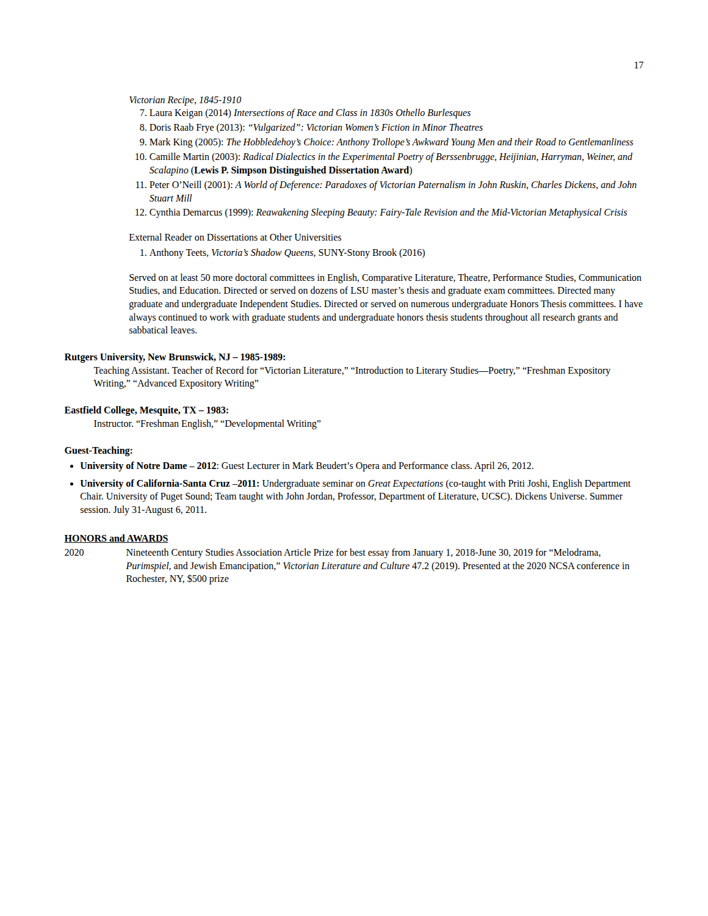17
Victorian Recipe, 1845-1910
Laura Keigan (2014) Intersections of Race and Class in 1830s Othello Burlesques
Doris Raab Frye (2013): “Vulgarized”: Victorian Women’s Fiction in Minor Theatres
Mark King (2005): The Hobbledehoy’s Choice: Anthony Trollope’s Awkward Young Men and their Road to Gentlemanliness
Camille Martin (2003): Radical Dialectics in the Experimental Poetry of Berssenbrugge, Heijinian, Harryman, Weiner, and Scalapino (Lewis P. Simpson Distinguished Dissertation Award)
Peter O’Neill (2001): A World of Deference: Paradoxes of Victorian Paternalism in John Ruskin, Charles Dickens, and John Stuart Mill
Cynthia Demarcus (1999): Reawakening Sleeping Beauty: Fairy-Tale Revision and the Mid-Victorian Metaphysical Crisis
External Reader on Dissertations at Other Universities
Anthony Teets, Victoria’s Shadow Queens, SUNY-Stony Brook (2016)
Served on at least 50 more doctoral committees in English, Comparative Literature, Theatre, Performance Studies, Communication Studies, and Education. Directed or served on dozens of LSU master’s thesis and graduate exam committees. Directed many graduate and undergraduate Independent Studies. Directed or served on numerous undergraduate Honors Thesis committees. I have always continued to work with graduate students and undergraduate honors thesis students throughout all research grants and sabbatical leaves.
Rutgers University, New Brunswick, NJ – 1985-1989:
Teaching Assistant. Teacher of Record for “Victorian Literature,” “Introduction to Literary Studies—Poetry,” “Freshman Expository Writing,” “Advanced Expository Writing”
Eastfield College, Mesquite, TX – 1983:
Instructor. “Freshman English,” “Developmental Writing”
Guest-Teaching:
University of Notre Dame – 2012: Guest Lecturer in Mark Beudert’s Opera and Performance class. April 26, 2012.
University of California-Santa Cruz –2011: Undergraduate seminar on Great Expectations (co-taught with Priti Joshi, English Department Chair. University of Puget Sound; Team taught with John Jordan, Professor, Department of Literature, UCSC). Dickens Universe. Summer session. July 31-August 6, 2011.
HONORS and AWARDS
| 2020 | Nineteenth Century Studies Association Article Prize for best essay from January 1, 2018-June 30, 2019 for “Melodrama, Purimspiel , and Jewish Emancipation,” Victorian Literature and Culture 47.2 (2019). Presented at the 2020 NCSA conference in Rochester, NY, $500 prize |